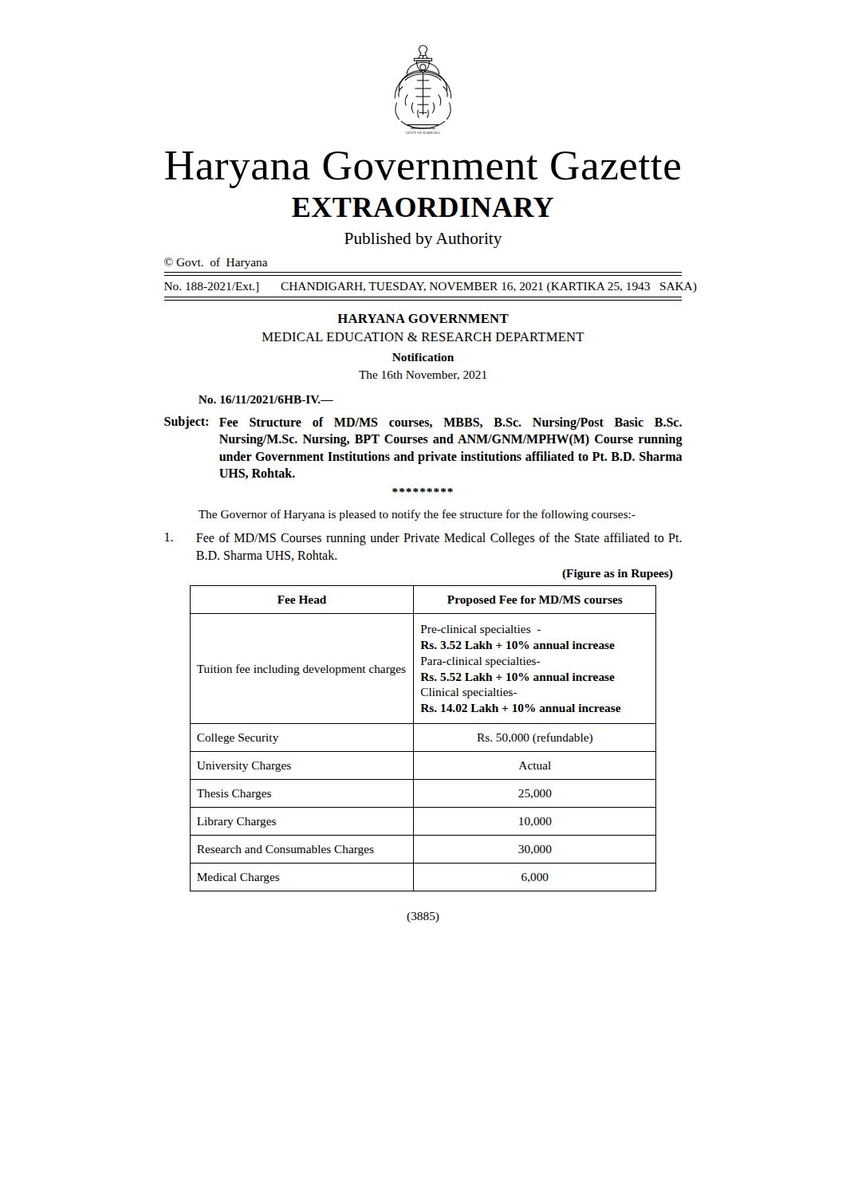Haryana Government Gazette
EXTRAORDINARY
Published by Authority
© Govt. of Haryana
No. 188-2021/Ext.] CHANDIGARH, TUESDAY, NOVEMBER 16, 2021 (KARTIKA 25, 1943 SAKA)
HARYANA GOVERNMENT
MEDICAL EDUCATION & RESEARCH DEPARTMENT
Notification
The 16th November, 2021
No. 16/11/2021/6HB-IV.—
| Subject: | Fee Structure of MD/MS courses, MBBS, B.Sc. Nursing/Post Basic B.Sc. Nursing/M.Sc. Nursing, BPT Courses and ANM/GNM/MPHW(M) Course running under Government Institutions and private institutions affiliated to Pt. B.D. Sharma UHS, Rohtak. |
*********
The Governor of Haryana is pleased to notify the fee structure for the following courses:-
| 1. | Fee of MD/MS Courses running under Private Medical Colleges of the State affiliated to Pt. B.D. Sharma UHS, Rohtak. |
(Figure as in Rupees)
| Fee Head | Proposed Fee for MD/MS courses |
| --- | --- |
| Tuition fee including development charges | Pre-clinical specialties - Rs. 3.52 Lakh + 10% annual increase Para-clinical specialties- Rs. 5.52 Lakh + 10% annual increase Clinical specialties- Rs. 14.02 Lakh + 10% annual increase |
| College Security | Rs. 50,000 (refundable) |
| University Charges | Actual |
| Thesis Charges | 25,000 |
| Library Charges | 10,000 |
| Research and Consumables Charges | 30,000 |
| Medical Charges | 6,000 |
(3885)